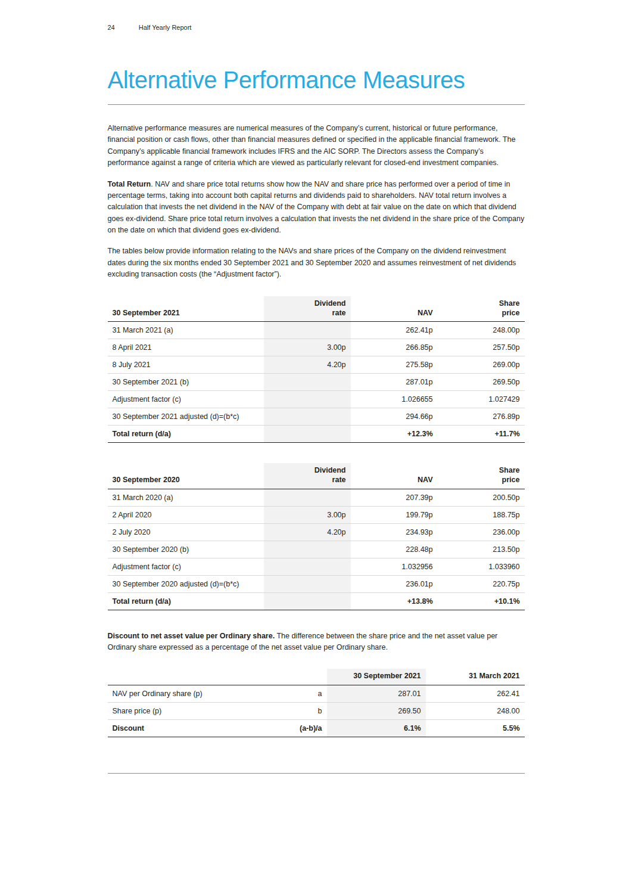24 Half Yearly Report
Alternative Performance Measures
Alternative performance measures are numerical measures of the Company’s current, historical or future performance, financial position or cash flows, other than financial measures defined or specified in the applicable financial framework. The Company’s applicable financial framework includes IFRS and the AIC SORP. The Directors assess the Company’s performance against a range of criteria which are viewed as particularly relevant for closed-end investment companies.
Total Return. NAV and share price total returns show how the NAV and share price has performed over a period of time in percentage terms, taking into account both capital returns and dividends paid to shareholders. NAV total return involves a calculation that invests the net dividend in the NAV of the Company with debt at fair value on the date on which that dividend goes ex-dividend. Share price total return involves a calculation that invests the net dividend in the share price of the Company on the date on which that dividend goes ex-dividend.
The tables below provide information relating to the NAVs and share prices of the Company on the dividend reinvestment dates during the six months ended 30 September 2021 and 30 September 2020 and assumes reinvestment of net dividends excluding transaction costs (the “Adjustment factor”).
| 30 September 2021 | Dividend rate | NAV | Share price |
| --- | --- | --- | --- |
| 31 March 2021 (a) | | 262.41p | 248.00p |
| 8 April 2021 | 3.00p | 266.85p | 257.50p |
| 8 July 2021 | 4.20p | 275.58p | 269.00p |
| 30 September 2021 (b) | | 287.01p | 269.50p |
| Adjustment factor (c) | | 1.026655 | 1.027429 |
| 30 September 2021 adjusted (d)=(b*c) | | 294.66p | 276.89p |
| Total return (d/a) | | +12.3% | +11.7% |
| 30 September 2020 | Dividend rate | NAV | Share price |
| --- | --- | --- | --- |
| 31 March 2020 (a) | | 207.39p | 200.50p |
| 2 April 2020 | 3.00p | 199.79p | 188.75p |
| 2 July 2020 | 4.20p | 234.93p | 236.00p |
| 30 September 2020 (b) | | 228.48p | 213.50p |
| Adjustment factor (c) | | 1.032956 | 1.033960 |
| 30 September 2020 adjusted (d)=(b*c) | | 236.01p | 220.75p |
| Total return (d/a) | | +13.8% | +10.1% |
Discount to net asset value per Ordinary share. The difference between the share price and the net asset value per Ordinary share expressed as a percentage of the net asset value per Ordinary share.
| | | 30 September 2021 | 31 March 2021 |
| --- | --- | --- | --- |
| NAV per Ordinary share (p) | a | 287.01 | 262.41 |
| Share price (p) | b | 269.50 | 248.00 |
| Discount | (a-b)/a | 6.1% | 5.5% |